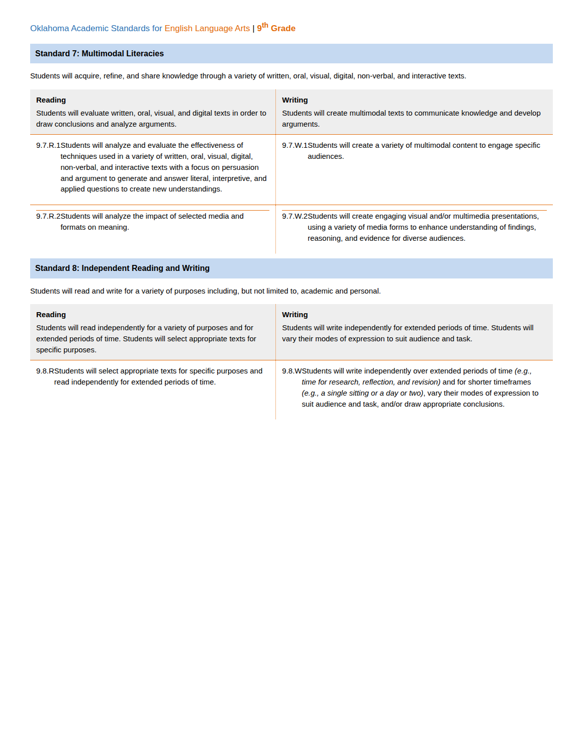Oklahoma Academic Standards for English Language Arts | 9th Grade
Standard 7: Multimodal Literacies
Students will acquire, refine, and share knowledge through a variety of written, oral, visual, digital, non-verbal, and interactive texts.
| Reading Students will evaluate written, oral, visual, and digital texts in order to draw conclusions and analyze arguments. | Writing Students will create multimodal texts to communicate knowledge and develop arguments. |
| / 9.7.R.1 / Students will analyze and evaluate the effectiveness of techniques used in a variety of written, oral, visual, digital, non-verbal, and interactive texts with a focus on persuasion and argument to generate and answer literal, interpretive, and applied questions to create new understandings. / | / 9.7.W.1 / Students will create a variety of multimodal content to engage specific audiences. / |
| / 9.7.R.2 / Students will analyze the impact of selected media and formats on meaning. / | / 9.7.W.2 / Students will create engaging visual and/or multimedia presentations, using a variety of media forms to enhance understanding of findings, reasoning, and evidence for diverse audiences. / |
Standard 8: Independent Reading and Writing
Students will read and write for a variety of purposes including, but not limited to, academic and personal.
| Reading Students will read independently for a variety of purposes and for extended periods of time. Students will select appropriate texts for specific purposes. | Writing Students will write independently for extended periods of time. Students will vary their modes of expression to suit audience and task. |
| / 9.8.R / Students will select appropriate texts for specific purposes and read independently for extended periods of time. / | / 9.8.W / Students will write independently over extended periods of time (e.g., time for research, reflection, and revision) and for shorter timeframes (e.g., a single sitting or a day or two) , vary their modes of expression to suit audience and task, and/or draw appropriate conclusions. / |